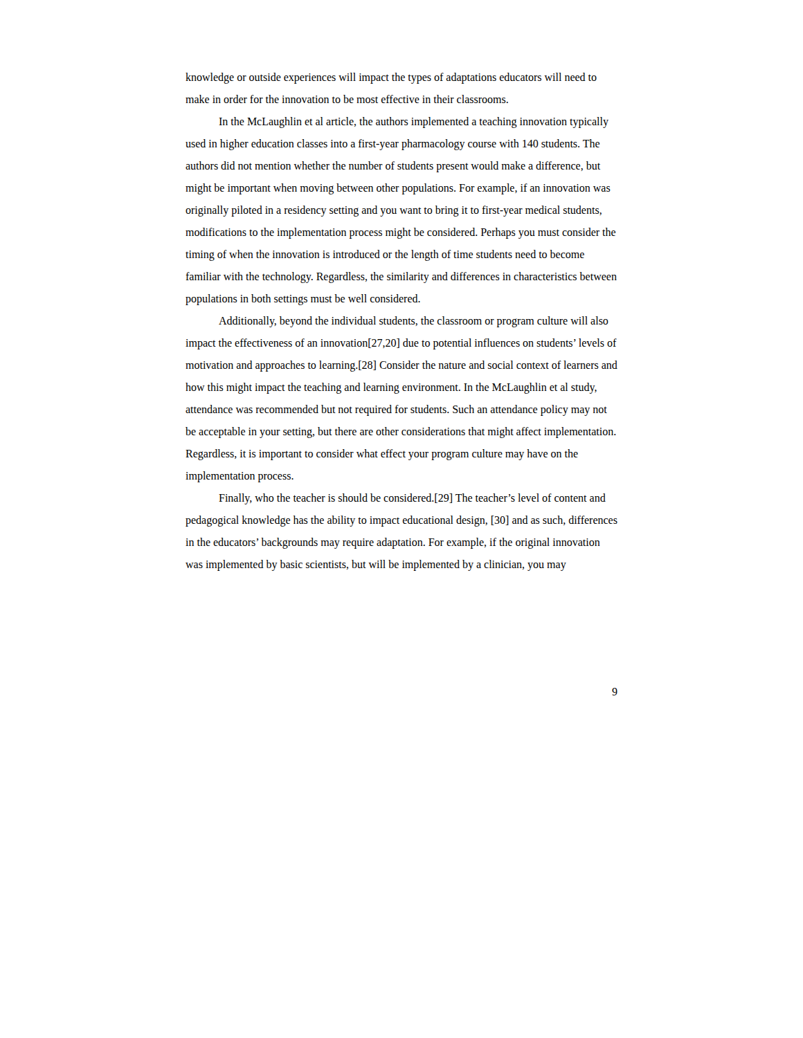knowledge or outside experiences will impact the types of adaptations educators will need to make in order for the innovation to be most effective in their classrooms.
In the McLaughlin et al article, the authors implemented a teaching innovation typically used in higher education classes into a first-year pharmacology course with 140 students. The authors did not mention whether the number of students present would make a difference, but might be important when moving between other populations. For example, if an innovation was originally piloted in a residency setting and you want to bring it to first-year medical students, modifications to the implementation process might be considered. Perhaps you must consider the timing of when the innovation is introduced or the length of time students need to become familiar with the technology. Regardless, the similarity and differences in characteristics between populations in both settings must be well considered.
Additionally, beyond the individual students, the classroom or program culture will also impact the effectiveness of an innovation[27,20] due to potential influences on students’ levels of motivation and approaches to learning.[28] Consider the nature and social context of learners and how this might impact the teaching and learning environment. In the McLaughlin et al study, attendance was recommended but not required for students. Such an attendance policy may not be acceptable in your setting, but there are other considerations that might affect implementation. Regardless, it is important to consider what effect your program culture may have on the implementation process.
Finally, who the teacher is should be considered.[29] The teacher’s level of content and pedagogical knowledge has the ability to impact educational design, [30] and as such, differences in the educators’ backgrounds may require adaptation. For example, if the original innovation was implemented by basic scientists, but will be implemented by a clinician, you may
9